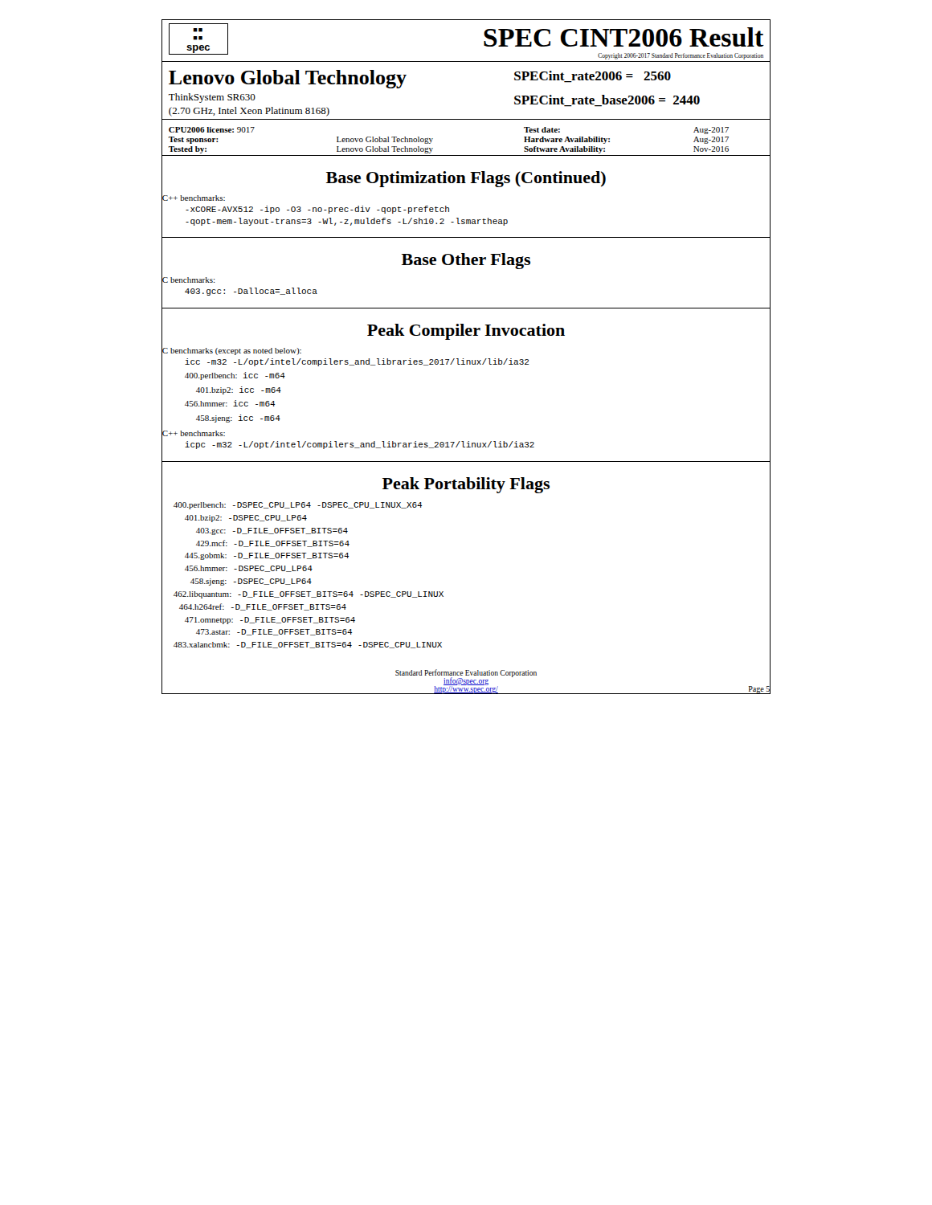■■
■■
spec
SPEC CINT2006 Result
Copyright 2006-2017 Standard Performance Evaluation Corporation
Lenovo Global Technology
ThinkSystem SR630
(2.70 GHz, Intel Xeon Platinum 8168)
SPECint_rate2006 = 2560
SPECint_rate_base2006 = 2440
| CPU2006 license: 9017 | | Test date: | Aug-2017 |
| Test sponsor: | Lenovo Global Technology | Hardware Availability: | Aug-2017 |
| Tested by: | Lenovo Global Technology | Software Availability: | Nov-2016 |
Base Optimization Flags (Continued)
C++ benchmarks:
-xCORE-AVX512 -ipo -O3 -no-prec-div -qopt-prefetch
-qopt-mem-layout-trans=3 -Wl,-z,muldefs -L/sh10.2 -lsmartheap
Base Other Flags
C benchmarks:
403.gcc: -Dalloca=_alloca
Peak Compiler Invocation
C benchmarks (except as noted below):
icc -m32 -L/opt/intel/compilers_and_libraries_2017/linux/lib/ia32
400.perlbench: icc -m64
401.bzip2: icc -m64
456.hmmer: icc -m64
458.sjeng: icc -m64
C++ benchmarks:
icpc -m32 -L/opt/intel/compilers_and_libraries_2017/linux/lib/ia32
Peak Portability Flags
400.perlbench: -DSPEC_CPU_LP64 -DSPEC_CPU_LINUX_X64
401.bzip2: -DSPEC_CPU_LP64
403.gcc: -D_FILE_OFFSET_BITS=64
429.mcf: -D_FILE_OFFSET_BITS=64
445.gobmk: -D_FILE_OFFSET_BITS=64
456.hmmer: -DSPEC_CPU_LP64
458.sjeng: -DSPEC_CPU_LP64
462.libquantum: -D_FILE_OFFSET_BITS=64 -DSPEC_CPU_LINUX
464.h264ref: -D_FILE_OFFSET_BITS=64
471.omnetpp: -D_FILE_OFFSET_BITS=64
473.astar: -D_FILE_OFFSET_BITS=64
483.xalancbmk: -D_FILE_OFFSET_BITS=64 -DSPEC_CPU_LINUX
Standard Performance Evaluation Corporation
info@spec.org
http://www.spec.org/
Page 5